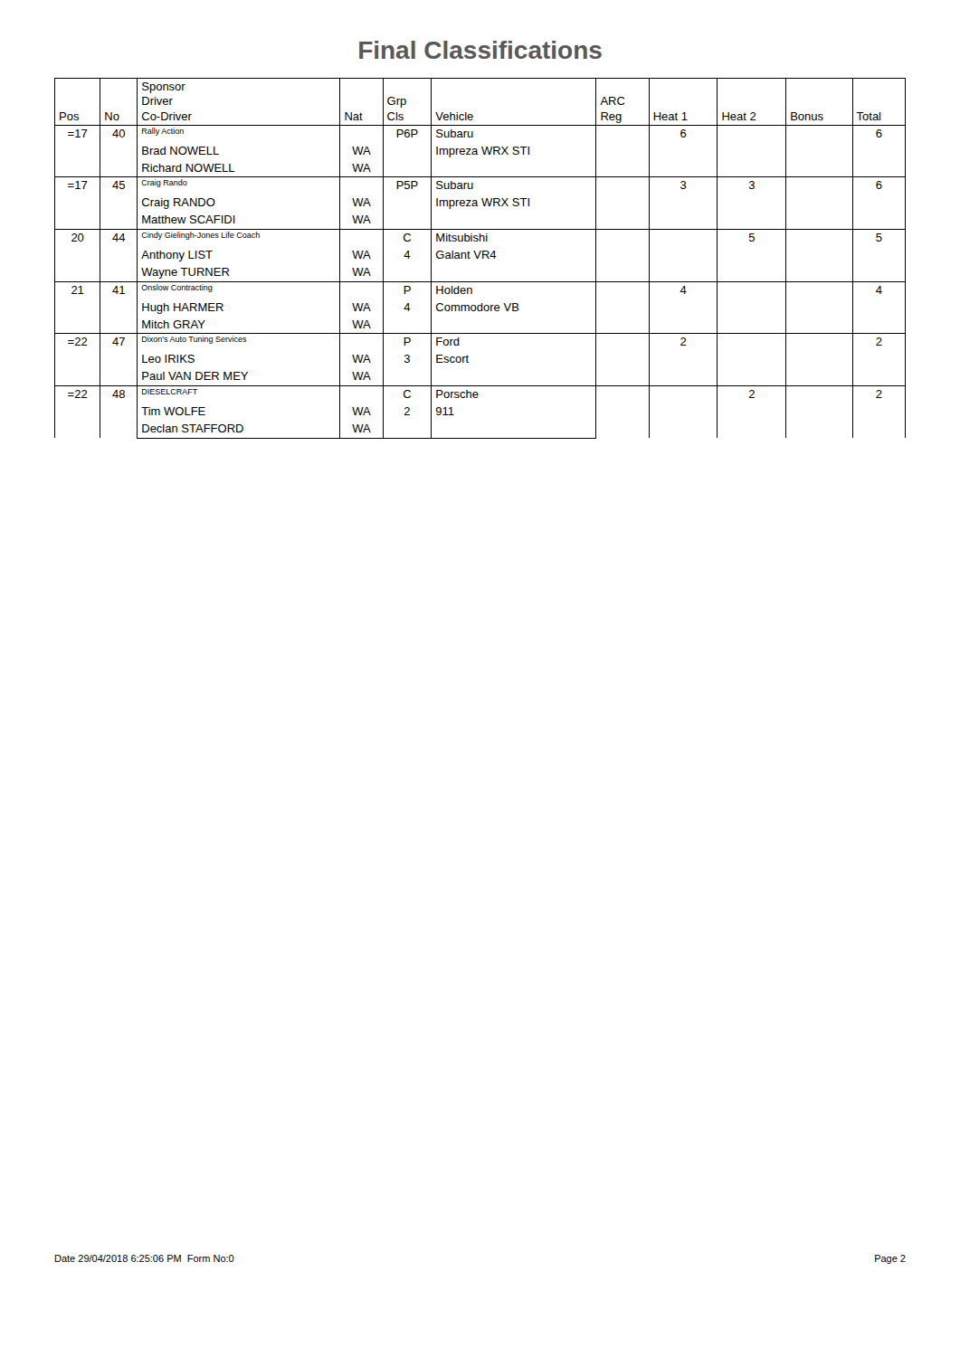Final Classifications
| Pos | No | Sponsor Driver Co-Driver | Nat | Grp Cls | Vehicle | ARC Reg | Heat 1 | Heat 2 | Bonus | Total |
| --- | --- | --- | --- | --- | --- | --- | --- | --- | --- | --- |
| =17 | 40 | Rally Action | | P6P | Subaru | | 6 | | | 6 |
| Brad NOWELL | WA | | Impreza WRX STI |
| Richard NOWELL | WA | | |
| =17 | 45 | Craig Rando | | P5P | Subaru | | 3 | 3 | | 6 |
| Craig RANDO | WA | | Impreza WRX STI |
| Matthew SCAFIDI | WA | | |
| 20 | 44 | Cindy Gielingh-Jones Life Coach | | C | Mitsubishi | | | 5 | | 5 |
| Anthony LIST | WA | 4 | Galant VR4 |
| Wayne TURNER | WA | | |
| 21 | 41 | Onslow Contracting | | P | Holden | | 4 | | | 4 |
| Hugh HARMER | WA | 4 | Commodore VB |
| Mitch GRAY | WA | | |
| =22 | 47 | Dixon's Auto Tuning Services | | P | Ford | | 2 | | | 2 |
| Leo IRIKS | WA | 3 | Escort |
| Paul VAN DER MEY | WA | | |
| =22 | 48 | DIESELCRAFT | | C | Porsche | | | 2 | | 2 |
| Tim WOLFE | WA | 2 | 911 |
| Declan STAFFORD | WA | | |
Date 29/04/2018 6:25:06 PM Form No:0 Page 2